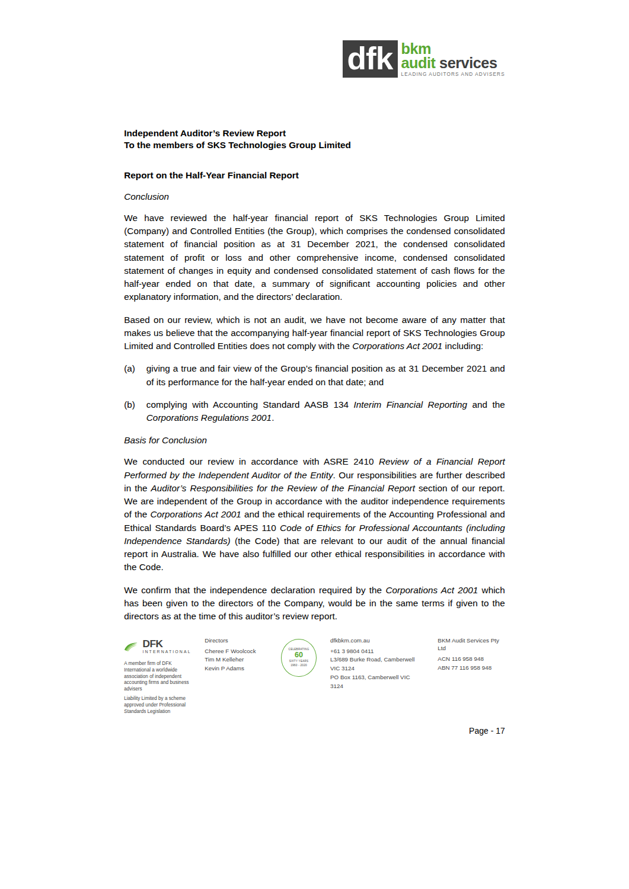dfk
bkm
audit services
LEADING AUDITORS AND ADVISERS
Independent Auditor’s Review Report
To the members of SKS Technologies Group Limited
Report on the Half-Year Financial Report
Conclusion
We have reviewed the half-year financial report of SKS Technologies Group Limited (Company) and Controlled Entities (the Group), which comprises the condensed consolidated statement of financial position as at 31 December 2021, the condensed consolidated statement of profit or loss and other comprehensive income, condensed consolidated statement of changes in equity and condensed consolidated statement of cash flows for the half-year ended on that date, a summary of significant accounting policies and other explanatory information, and the directors’ declaration.
Based on our review, which is not an audit, we have not become aware of any matter that makes us believe that the accompanying half-year financial report of SKS Technologies Group Limited and Controlled Entities does not comply with the Corporations Act 2001 including:
(a) giving a true and fair view of the Group’s financial position as at 31 December 2021 and of its performance for the half-year ended on that date; and
(b) complying with Accounting Standard AASB 134 Interim Financial Reporting and the Corporations Regulations 2001.
Basis for Conclusion
We conducted our review in accordance with ASRE 2410 Review of a Financial Report Performed by the Independent Auditor of the Entity. Our responsibilities are further described in the Auditor’s Responsibilities for the Review of the Financial Report section of our report. We are independent of the Group in accordance with the auditor independence requirements of the Corporations Act 2001 and the ethical requirements of the Accounting Professional and Ethical Standards Board’s APES 110 Code of Ethics for Professional Accountants (including Independence Standards) (the Code) that are relevant to our audit of the annual financial report in Australia. We have also fulfilled our other ethical responsibilities in accordance with the Code.
We confirm that the independence declaration required by the Corporations Act 2001 which has been given to the directors of the Company, would be in the same terms if given to the directors as at the time of this auditor’s review report.
DFK INTERNATIONAL
A member firm of DFK International a worldwide association of independent accounting firms and business advisers Liability Limited by a scheme approved under Professional Standards Legislation
Directors
Cheree F Woolcock
Tim M Kelleher
Kevin P Adams
CELEBRATING
60
SIXTY YEARS
1960 - 2020
dfkbkm.com.au
+61 3 9804 0411
L3/689 Burke Road, Camberwell
VIC 3124
PO Box 1163, Camberwell VIC 3124
BKM Audit Services Pty Ltd
ACN 116 958 948
ABN 77 116 958 948
Page - 17